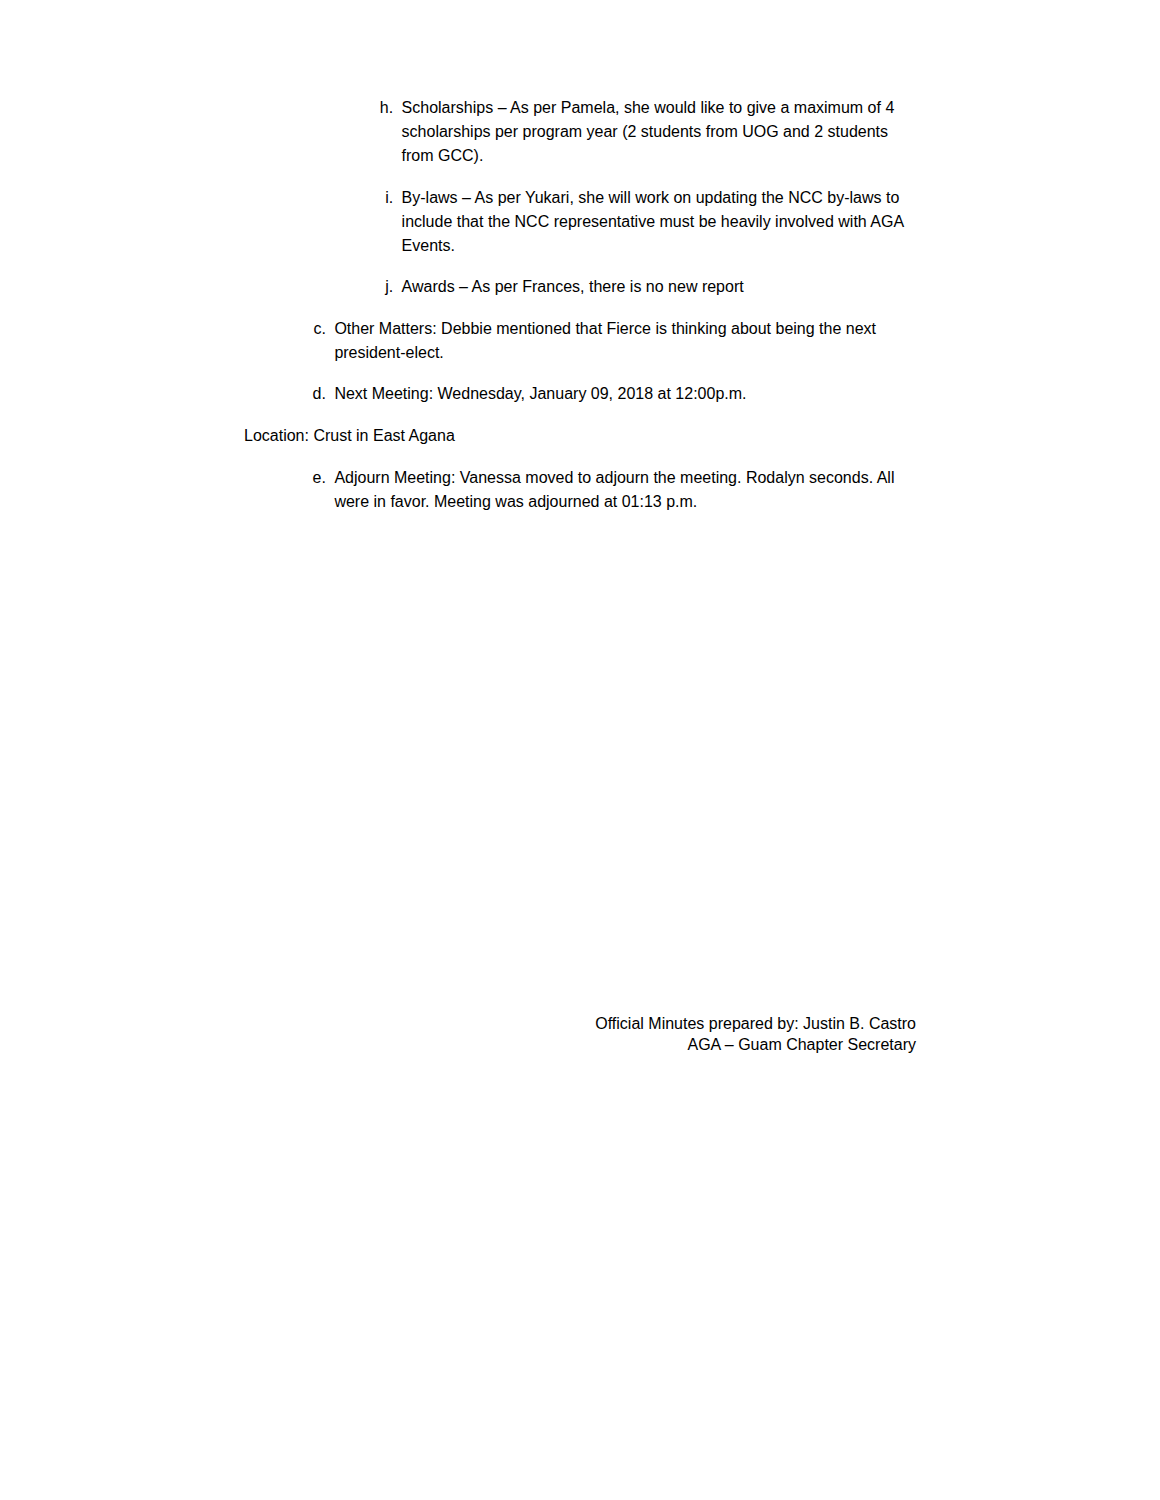Scholarships – As per Pamela, she would like to give a maximum of 4 scholarships per program year (2 students from UOG and 2 students from GCC).
By-laws – As per Yukari, she will work on updating the NCC by-laws to include that the NCC representative must be heavily involved with AGA Events.
Awards – As per Frances, there is no new report
Other Matters: Debbie mentioned that Fierce is thinking about being the next president-elect.
Next Meeting: Wednesday, January 09, 2018 at 12:00p.m.
Location: Crust in East Agana
Adjourn Meeting: Vanessa moved to adjourn the meeting. Rodalyn seconds. All were in favor. Meeting was adjourned at 01:13 p.m.
Official Minutes prepared by: Justin B. Castro
AGA – Guam Chapter Secretary